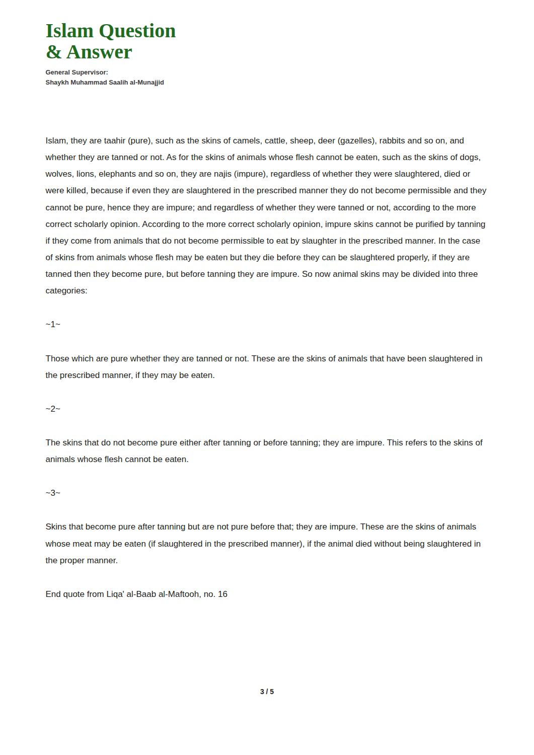Islam Question
& Answer
General Supervisor: Shaykh Muhammad Saalih al-Munajjid
Islam, they are taahir (pure), such as the skins of camels, cattle, sheep, deer (gazelles), rabbits and so on, and whether they are tanned or not. As for the skins of animals whose flesh cannot be eaten, such as the skins of dogs, wolves, lions, elephants and so on, they are najis (impure), regardless of whether they were slaughtered, died or were killed, because if even they are slaughtered in the prescribed manner they do not become permissible and they cannot be pure, hence they are impure; and regardless of whether they were tanned or not, according to the more correct scholarly opinion. According to the more correct scholarly opinion, impure skins cannot be purified by tanning if they come from animals that do not become permissible to eat by slaughter in the prescribed manner. In the case of skins from animals whose flesh may be eaten but they die before they can be slaughtered properly, if they are tanned then they become pure, but before tanning they are impure. So now animal skins may be divided into three categories:
~1~
Those which are pure whether they are tanned or not. These are the skins of animals that have been slaughtered in the prescribed manner, if they may be eaten.
~2~
The skins that do not become pure either after tanning or before tanning; they are impure. This refers to the skins of animals whose flesh cannot be eaten.
~3~
Skins that become pure after tanning but are not pure before that; they are impure. These are the skins of animals whose meat may be eaten (if slaughtered in the prescribed manner), if the animal died without being slaughtered in the proper manner.
End quote from Liqa' al-Baab al-Maftooh, no. 16
3 / 5